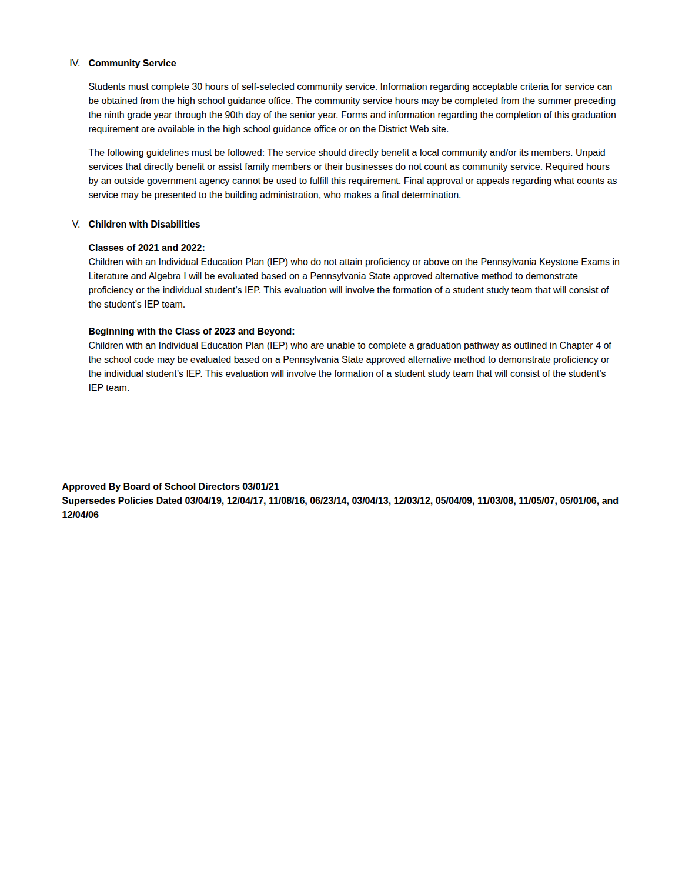Community Service
Students must complete 30 hours of self-selected community service. Information regarding acceptable criteria for service can be obtained from the high school guidance office. The community service hours may be completed from the summer preceding the ninth grade year through the 90th day of the senior year. Forms and information regarding the completion of this graduation requirement are available in the high school guidance office or on the District Web site.
The following guidelines must be followed: The service should directly benefit a local community and/or its members. Unpaid services that directly benefit or assist family members or their businesses do not count as community service. Required hours by an outside government agency cannot be used to fulfill this requirement. Final approval or appeals regarding what counts as service may be presented to the building administration, who makes a final determination.
Children with Disabilities
Classes of 2021 and 2022:
Children with an Individual Education Plan (IEP) who do not attain proficiency or above on the Pennsylvania Keystone Exams in Literature and Algebra I will be evaluated based on a Pennsylvania State approved alternative method to demonstrate proficiency or the individual student’s IEP. This evaluation will involve the formation of a student study team that will consist of the student’s IEP team.
Beginning with the Class of 2023 and Beyond:
Children with an Individual Education Plan (IEP) who are unable to complete a graduation pathway as outlined in Chapter 4 of the school code may be evaluated based on a Pennsylvania State approved alternative method to demonstrate proficiency or the individual student’s IEP. This evaluation will involve the formation of a student study team that will consist of the student’s IEP team.
Approved By Board of School Directors 03/01/21
Supersedes Policies Dated 03/04/19, 12/04/17, 11/08/16, 06/23/14, 03/04/13, 12/03/12, 05/04/09, 11/03/08, 11/05/07, 05/01/06, and 12/04/06